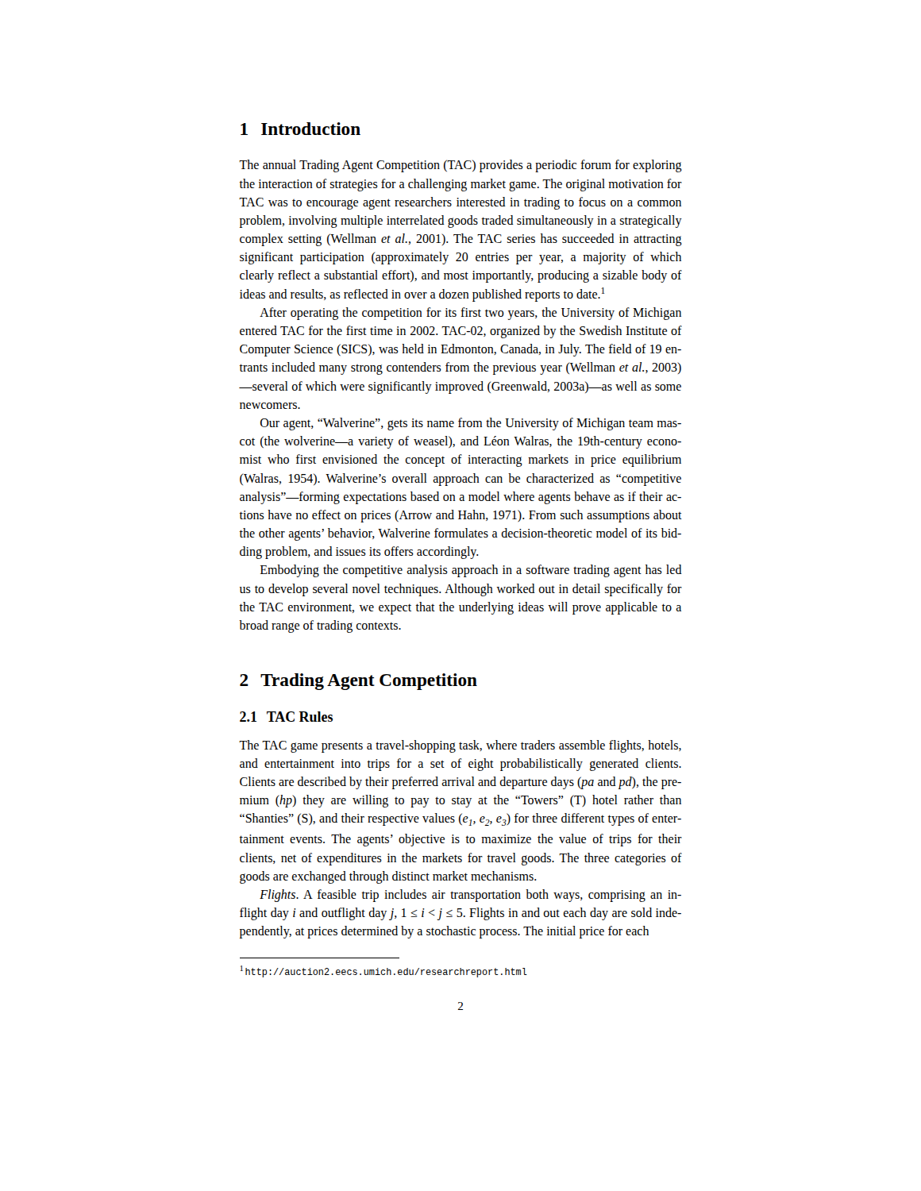1 Introduction
The annual Trading Agent Competition (TAC) provides a periodic forum for exploring the interaction of strategies for a challenging market game. The original motivation for TAC was to encourage agent researchers interested in trading to focus on a common problem, involving multiple interrelated goods traded simultaneously in a strategically complex setting (Wellman et al., 2001). The TAC series has succeeded in attracting significant participation (approximately 20 entries per year, a majority of which clearly reflect a substantial effort), and most importantly, producing a sizable body of ideas and results, as reflected in over a dozen published reports to date.1
After operating the competition for its first two years, the University of Michigan entered TAC for the first time in 2002. TAC-02, organized by the Swedish Institute of Computer Science (SICS), was held in Edmonton, Canada, in July. The field of 19 entrants included many strong contenders from the previous year (Wellman et al., 2003)—several of which were significantly improved (Greenwald, 2003a)—as well as some newcomers.
Our agent, “Walverine”, gets its name from the University of Michigan team mascot (the wolverine—a variety of weasel), and Léon Walras, the 19th-century economist who first envisioned the concept of interacting markets in price equilibrium (Walras, 1954). Walverine’s overall approach can be characterized as “competitive analysis”—forming expectations based on a model where agents behave as if their actions have no effect on prices (Arrow and Hahn, 1971). From such assumptions about the other agents’ behavior, Walverine formulates a decision-theoretic model of its bidding problem, and issues its offers accordingly.
Embodying the competitive analysis approach in a software trading agent has led us to develop several novel techniques. Although worked out in detail specifically for the TAC environment, we expect that the underlying ideas will prove applicable to a broad range of trading contexts.
2 Trading Agent Competition
2.1 TAC Rules
The TAC game presents a travel-shopping task, where traders assemble flights, hotels, and entertainment into trips for a set of eight probabilistically generated clients. Clients are described by their preferred arrival and departure days (pa and pd), the premium (hp) they are willing to pay to stay at the “Towers” (T) hotel rather than “Shanties” (S), and their respective values (e1, e2, e3) for three different types of entertainment events. The agents’ objective is to maximize the value of trips for their clients, net of expenditures in the markets for travel goods. The three categories of goods are exchanged through distinct market mechanisms.
Flights. A feasible trip includes air transportation both ways, comprising an inflight day i and outflight day j, 1 ≤ i < j ≤ 5. Flights in and out each day are sold independently, at prices determined by a stochastic process. The initial price for each
1 http://auction2.eecs.umich.edu/researchreport.html
2